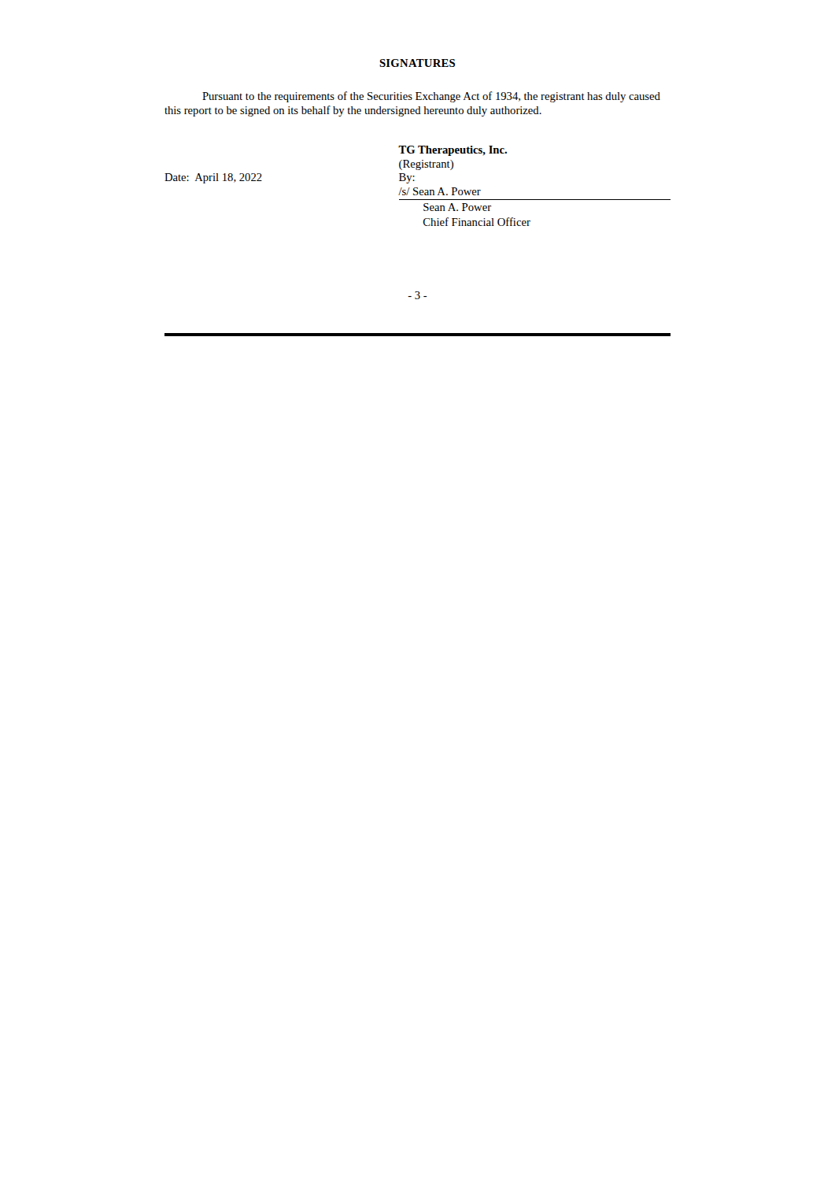SIGNATURES
Pursuant to the requirements of the Securities Exchange Act of 1934, the registrant has duly caused this report to be signed on its behalf by the undersigned hereunto duly authorized.
| | TG Therapeutics, Inc. (Registrant) |
| Date: April 18, 2022 | By: /s/ Sean A. Power Sean A. Power Chief Financial Officer |
- 3 -